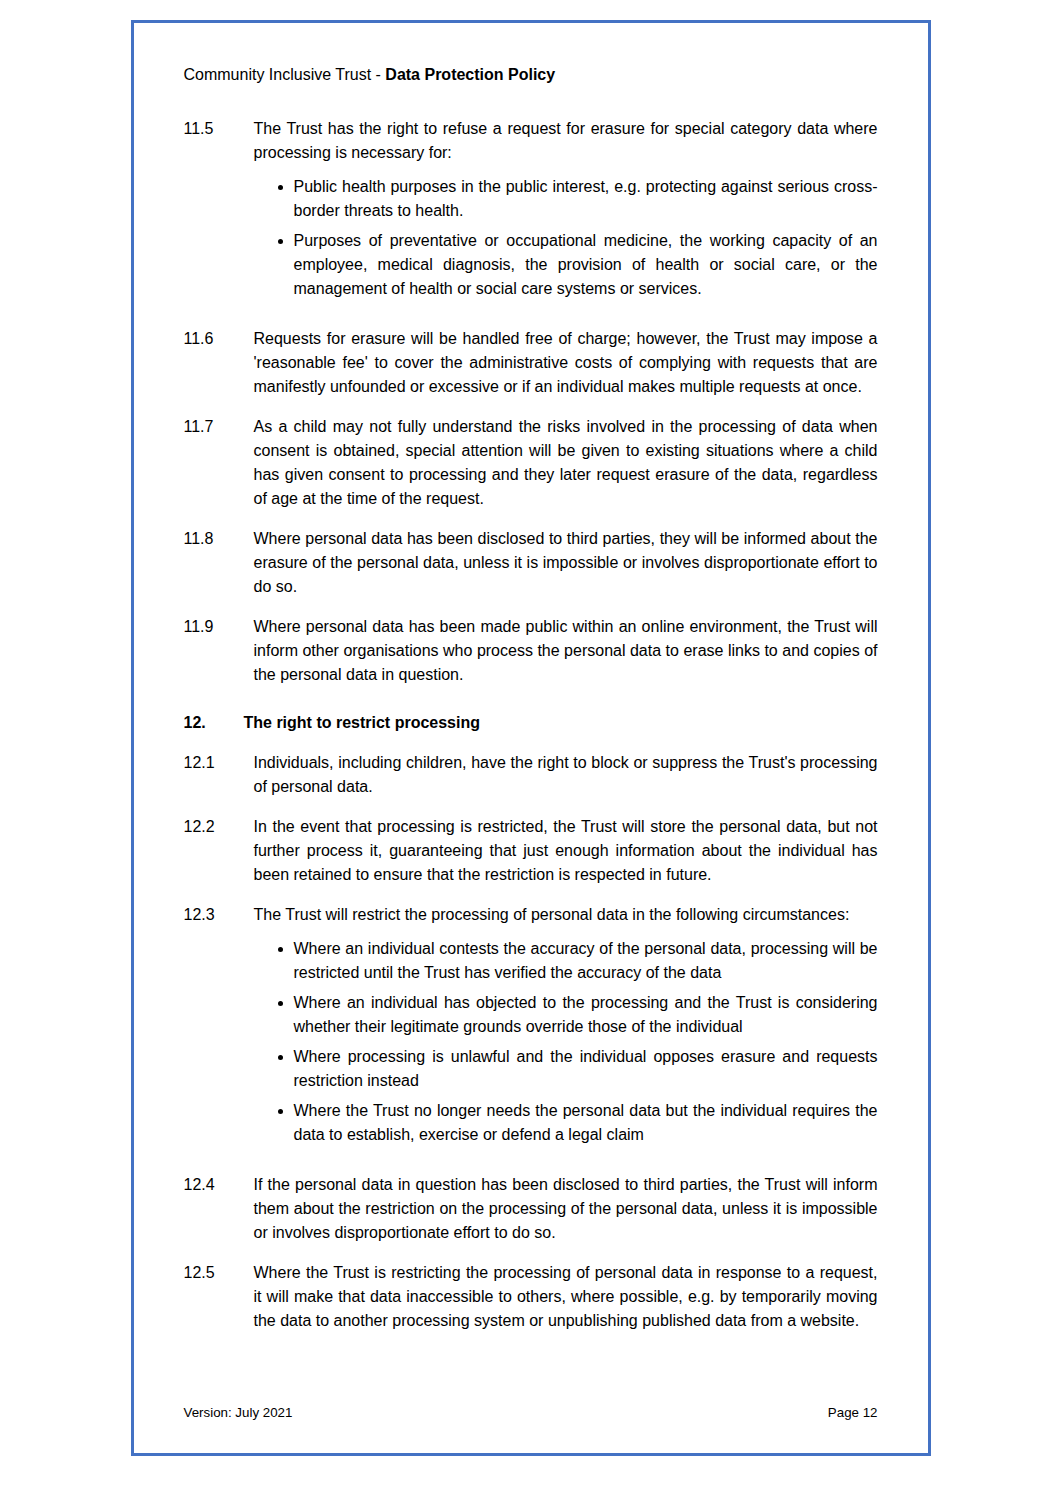Community Inclusive Trust - Data Protection Policy
11.5
The Trust has the right to refuse a request for erasure for special category data where processing is necessary for:
Public health purposes in the public interest, e.g. protecting against serious cross-border threats to health.
Purposes of preventative or occupational medicine, the working capacity of an employee, medical diagnosis, the provision of health or social care, or the management of health or social care systems or services.
11.6
Requests for erasure will be handled free of charge; however, the Trust may impose a 'reasonable fee' to cover the administrative costs of complying with requests that are manifestly unfounded or excessive or if an individual makes multiple requests at once.
11.7
As a child may not fully understand the risks involved in the processing of data when consent is obtained, special attention will be given to existing situations where a child has given consent to processing and they later request erasure of the data, regardless of age at the time of the request.
11.8
Where personal data has been disclosed to third parties, they will be informed about the erasure of the personal data, unless it is impossible or involves disproportionate effort to do so.
11.9
Where personal data has been made public within an online environment, the Trust will inform other organisations who process the personal data to erase links to and copies of the personal data in question.
12. The right to restrict processing
12.1
Individuals, including children, have the right to block or suppress the Trust's processing of personal data.
12.2
In the event that processing is restricted, the Trust will store the personal data, but not further process it, guaranteeing that just enough information about the individual has been retained to ensure that the restriction is respected in future.
12.3
The Trust will restrict the processing of personal data in the following circumstances:
Where an individual contests the accuracy of the personal data, processing will be restricted until the Trust has verified the accuracy of the data
Where an individual has objected to the processing and the Trust is considering whether their legitimate grounds override those of the individual
Where processing is unlawful and the individual opposes erasure and requests restriction instead
Where the Trust no longer needs the personal data but the individual requires the data to establish, exercise or defend a legal claim
12.4
If the personal data in question has been disclosed to third parties, the Trust will inform them about the restriction on the processing of the personal data, unless it is impossible or involves disproportionate effort to do so.
12.5
Where the Trust is restricting the processing of personal data in response to a request, it will make that data inaccessible to others, where possible, e.g. by temporarily moving the data to another processing system or unpublishing published data from a website.
Version: July 2021 Page 12